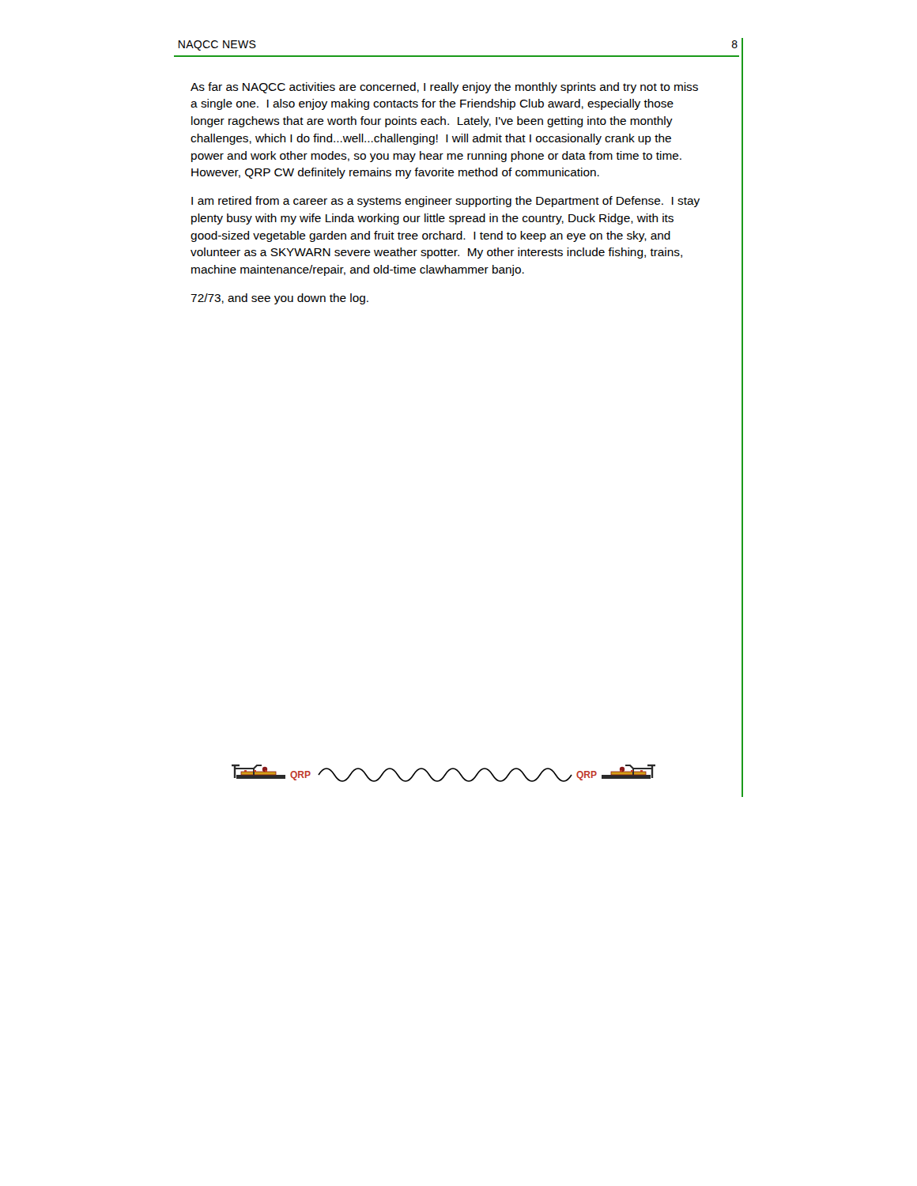NAQCC NEWS
8
As far as NAQCC activities are concerned, I really enjoy the monthly sprints and try not to miss a single one. I also enjoy making contacts for the Friendship Club award, especially those longer ragchews that are worth four points each. Lately, I've been getting into the monthly challenges, which I do find...well...challenging! I will admit that I occasionally crank up the power and work other modes, so you may hear me running phone or data from time to time. However, QRP CW definitely remains my favorite method of communication.
I am retired from a career as a systems engineer supporting the Department of Defense. I stay plenty busy with my wife Linda working our little spread in the country, Duck Ridge, with its good-sized vegetable garden and fruit tree orchard. I tend to keep an eye on the sky, and volunteer as a SKYWARN severe weather spotter. My other interests include fishing, trains, machine maintenance/repair, and old-time clawhammer banjo.
72/73, and see you down the log.
QRP QRP